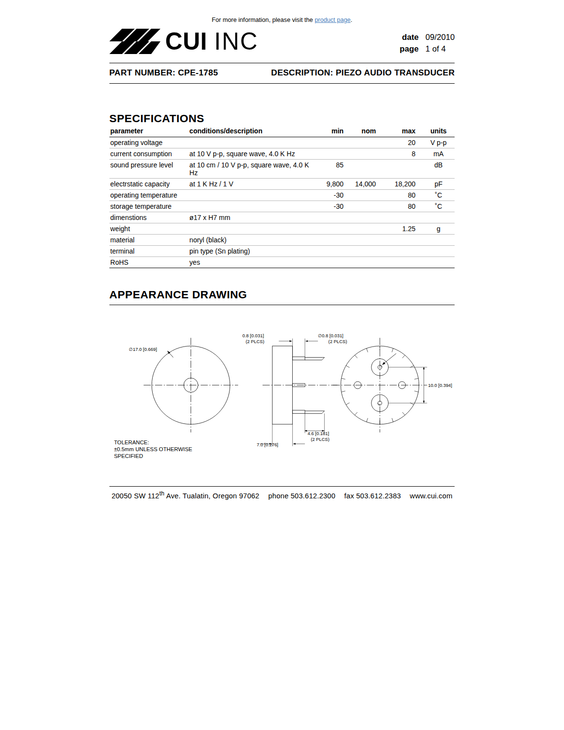For more information, please visit the product page.
CUI INC
date 09/2010
page 1 of 4
PART NUMBER: CPE-1785
DESCRIPTION: PIEZO AUDIO TRANSDUCER
SPECIFICATIONS
| parameter | conditions/description | min | nom | max | units |
| --- | --- | --- | --- | --- | --- |
| operating voltage | | | | 20 | V p-p |
| current consumption | at 10 V p-p, square wave, 4.0 K Hz | | | 8 | mA |
| sound pressure level | at 10 cm / 10 V p-p, square wave, 4.0 K Hz | 85 | | | dB |
| electrstatic capacity | at 1 K Hz / 1 V | 9,800 | 14,000 | 18,200 | pF |
| operating temperature | | -30 | | 80 | ˚C |
| storage temperature | | -30 | | 80 | ˚C |
| dimenstions | ø17 x H7 mm | | | | |
| weight | | | | 1.25 | g |
| material | noryl (black) | | | | |
| terminal | pin type (Sn plating) | | | | |
| RoHS | yes | | | | |
APPEARANCE DRAWING
∅17.0 [0.669] 0.8 [0.031] (2 PLCS) 4.6 [0.181] (2 PLCS) 7.0 [0.276] ∅0.8 [0.031] (2 PLCS) 10.0 [0.394]
TOLERANCE:
±0.5mm UNLESS OTHERWISE
SPECIFIED
20050 SW 112th Ave. Tualatin, Oregon 97062 phone 503.612.2300 fax 503.612.2383 www.cui.com